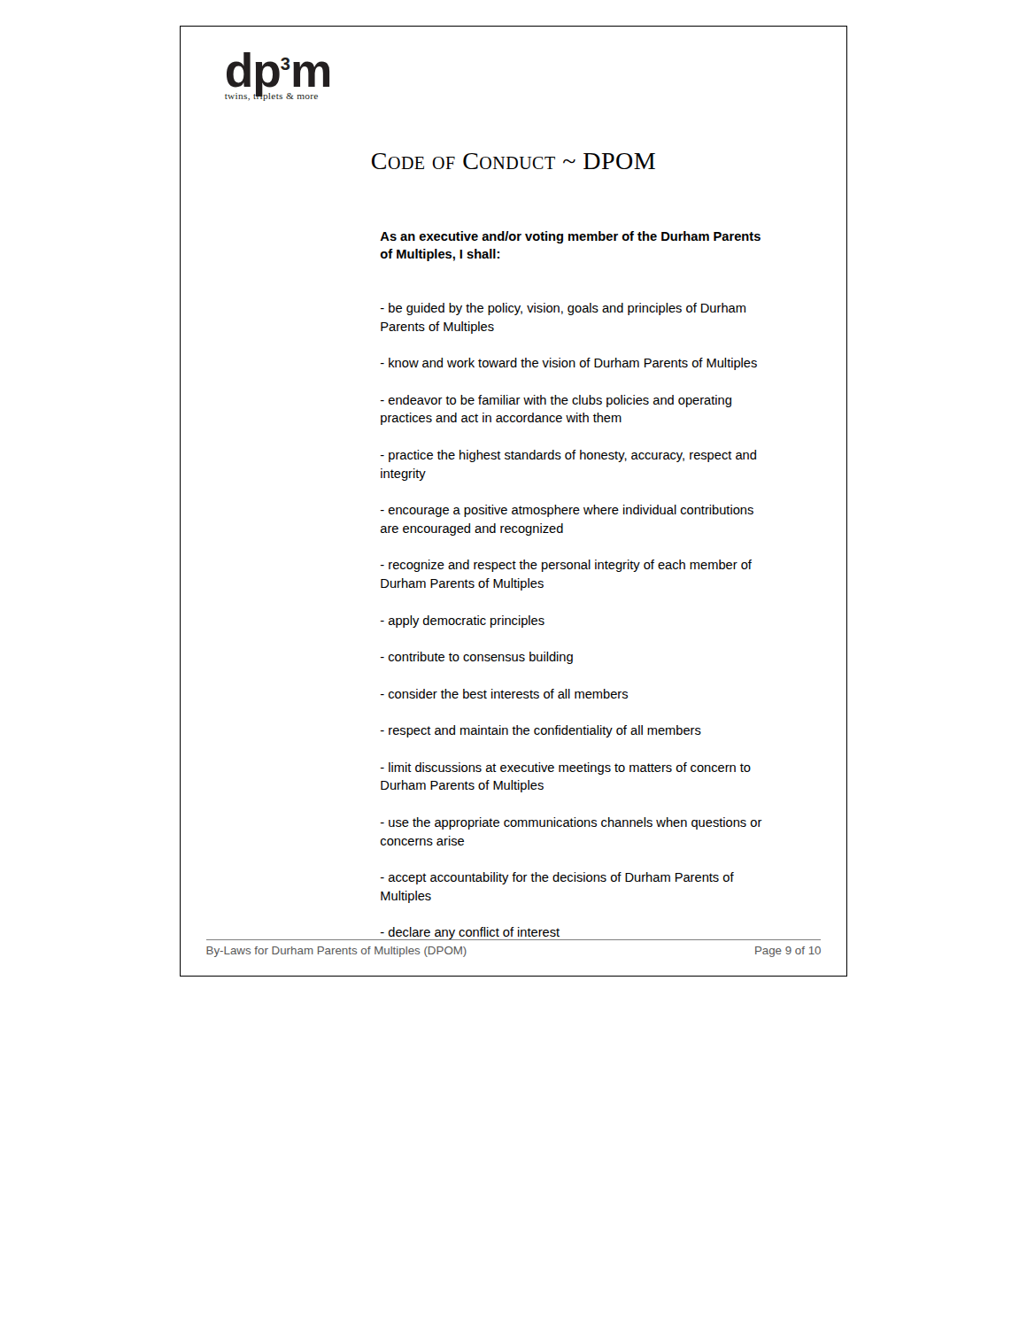dp3m
twins, triplets & more
Code of Conduct ~ DPOM
As an executive and/or voting member of the Durham Parents of Multiples, I shall:
- be guided by the policy, vision, goals and principles of Durham Parents of Multiples
- know and work toward the vision of Durham Parents of Multiples
- endeavor to be familiar with the clubs policies and operating practices and act in accordance with them
- practice the highest standards of honesty, accuracy, respect and integrity
- encourage a positive atmosphere where individual contributions are encouraged and recognized
- recognize and respect the personal integrity of each member of Durham Parents of Multiples
- apply democratic principles
- contribute to consensus building
- consider the best interests of all members
- respect and maintain the confidentiality of all members
- limit discussions at executive meetings to matters of concern to Durham Parents of Multiples
- use the appropriate communications channels when questions or concerns arise
- accept accountability for the decisions of Durham Parents of Multiples
- declare any conflict of interest
By-Laws for Durham Parents of Multiples (DPOM) Page 9 of 10